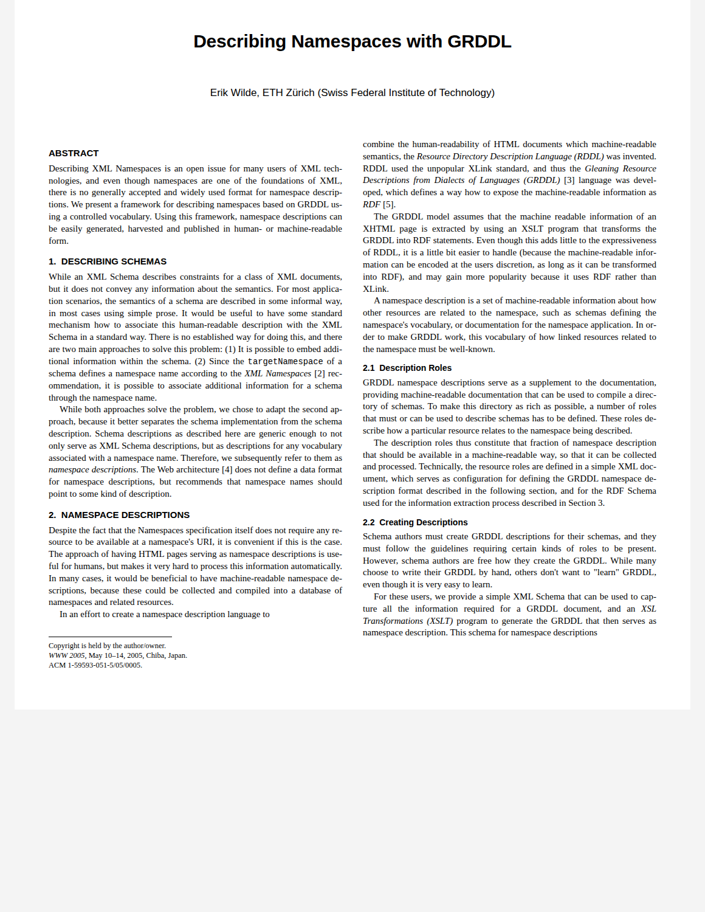Describing Namespaces with GRDDL
Erik Wilde, ETH Zürich (Swiss Federal Institute of Technology)
ABSTRACT
Describing XML Namespaces is an open issue for many users of XML technologies, and even though namespaces are one of the foundations of XML, there is no generally accepted and widely used format for namespace descriptions. We present a framework for describing namespaces based on GRDDL using a controlled vocabulary. Using this framework, namespace descriptions can be easily generated, harvested and published in human- or machine-readable form.
1. DESCRIBING SCHEMAS
While an XML Schema describes constraints for a class of XML documents, but it does not convey any information about the semantics. For most application scenarios, the semantics of a schema are described in some informal way, in most cases using simple prose. It would be useful to have some standard mechanism how to associate this human-readable description with the XML Schema in a standard way. There is no established way for doing this, and there are two main approaches to solve this problem: (1) It is possible to embed additional information within the schema. (2) Since the targetNamespace of a schema defines a namespace name according to the XML Namespaces [2] recommendation, it is possible to associate additional information for a schema through the namespace name.
While both approaches solve the problem, we chose to adapt the second approach, because it better separates the schema implementation from the schema description. Schema descriptions as described here are generic enough to not only serve as XML Schema descriptions, but as descriptions for any vocabulary associated with a namespace name. Therefore, we subsequently refer to them as namespace descriptions. The Web architecture [4] does not define a data format for namespace descriptions, but recommends that namespace names should point to some kind of description.
2. NAMESPACE DESCRIPTIONS
Despite the fact that the Namespaces specification itself does not require any resource to be available at a namespace's URI, it is convenient if this is the case. The approach of having HTML pages serving as namespace descriptions is useful for humans, but makes it very hard to process this information automatically. In many cases, it would be beneficial to have machine-readable namespace descriptions, because these could be collected and compiled into a database of namespaces and related resources.
In an effort to create a namespace description language to
Copyright is held by the author/owner.
WWW 2005, May 10–14, 2005, Chiba, Japan.
ACM 1-59593-051-5/05/0005.
combine the human-readability of HTML documents which machine-readable semantics, the Resource Directory Description Language (RDDL) was invented. RDDL used the unpopular XLink standard, and thus the Gleaning Resource Descriptions from Dialects of Languages (GRDDL) [3] language was developed, which defines a way how to expose the machine-readable information as RDF [5].
The GRDDL model assumes that the machine readable information of an XHTML page is extracted by using an XSLT program that transforms the GRDDL into RDF statements. Even though this adds little to the expressiveness of RDDL, it is a little bit easier to handle (because the machine-readable information can be encoded at the users discretion, as long as it can be transformed into RDF), and may gain more popularity because it uses RDF rather than XLink.
A namespace description is a set of machine-readable information about how other resources are related to the namespace, such as schemas defining the namespace's vocabulary, or documentation for the namespace application. In order to make GRDDL work, this vocabulary of how linked resources related to the namespace must be well-known.
2.1 Description Roles
GRDDL namespace descriptions serve as a supplement to the documentation, providing machine-readable documentation that can be used to compile a directory of schemas. To make this directory as rich as possible, a number of roles that must or can be used to describe schemas has to be defined. These roles describe how a particular resource relates to the namespace being described.
The description roles thus constitute that fraction of namespace description that should be available in a machine-readable way, so that it can be collected and processed. Technically, the resource roles are defined in a simple XML document, which serves as configuration for defining the GRDDL namespace description format described in the following section, and for the RDF Schema used for the information extraction process described in Section 3.
2.2 Creating Descriptions
Schema authors must create GRDDL descriptions for their schemas, and they must follow the guidelines requiring certain kinds of roles to be present. However, schema authors are free how they create the GRDDL. While many choose to write their GRDDL by hand, others don't want to "learn" GRDDL, even though it is very easy to learn.
For these users, we provide a simple XML Schema that can be used to capture all the information required for a GRDDL document, and an XSL Transformations (XSLT) program to generate the GRDDL that then serves as namespace description. This schema for namespace descriptions